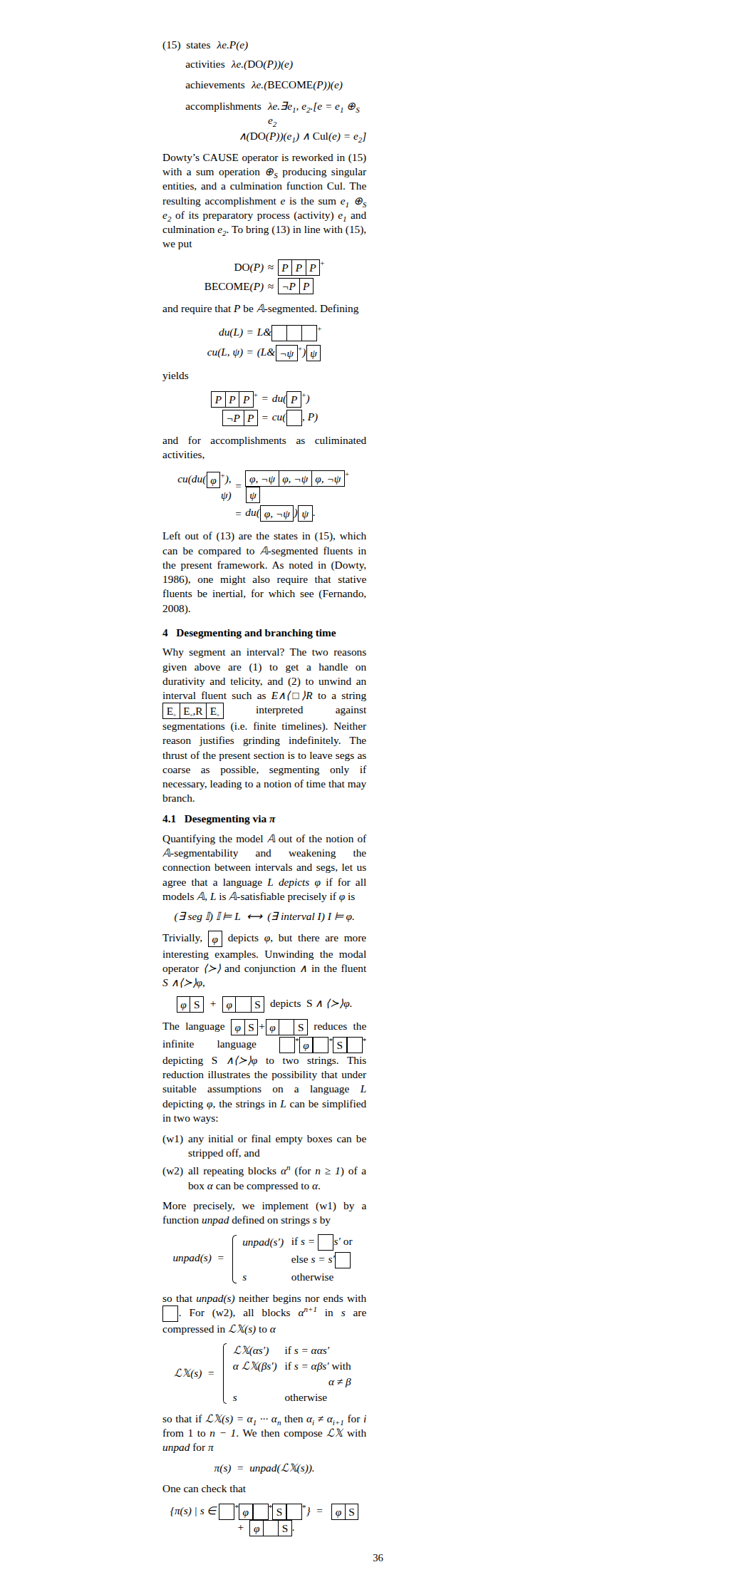(15)
states λe.P(e)
activities λe.(DO(P))(e)
achievements λe.(BECOME(P))(e)
accomplishments λe.∃e1, e2.[e = e1 ⊕S e2
∧(DO(P))(e1) ∧ Cul(e) = e2]
Dowty’s CAUSE operator is reworked in (15) with a sum operation ⊕S producing singular entities, and a culmination function Cul. The resulting accomplishment e is the sum e1 ⊕S e2 of its preparatory process (activity) e1 and culmination e2. To bring (13) in line with (15), we put
| DO (P) | ≈ | P P P + |
| BECOME (P) | ≈ | ¬P P |
and require that P be 𝔸-segmented. Defining
| du(L) | = | L& + |
| cu(L, ψ) | = | (L& ¬ψ + ) ψ |
yields
| P P P + | = | du( P + ) |
| ¬P P | = | cu( , P) |
and for accomplishments as culiminated activities,
| cu(du( φ + ), ψ) | = | φ, ¬ψ φ, ¬ψ φ, ¬ψ + ψ |
| | = | du( φ, ¬ψ ) ψ . |
Left out of (13) are the states in (15), which can be compared to 𝔸-segmented fluents in the present framework. As noted in (Dowty, 1986), one might also require that stative fluents be inertial, for which see (Fernando, 2008).
4 Desegmenting and branching time
Why segment an interval? The two reasons given above are (1) to get a handle on durativity and telicity, and (2) to unwind an interval fluent such as E∧⟨□⟩R to a string E◦E◦,R E◦ interpreted against segmentations (i.e. finite timelines). Neither reason justifies grinding indefinitely. The thrust of the present section is to leave segs as coarse as possible, segmenting only if necessary, leading to a notion of time that may branch.
4.1 Desegmenting via π
Quantifying the model 𝔸 out of the notion of 𝔸-segmentability and weakening the connection between intervals and segs, let us agree that a language L depicts φ if for all models 𝔸, L is 𝔸-satisfiable precisely if φ is
(∃ seg 𝕀) 𝕀 ⊨ L ⟷ (∃ interval I) I ⊨ φ.
Trivially, φ depicts φ, but there are more interesting examples. Unwinding the modal operator ⟨≻⟩ and conjunction ∧ in the fluent S ∧⟨≻⟩φ,
φS + φ S depicts S ∧ ⟨≻⟩φ.
The language φS+φ S reduces the infinite language *φ *S * depicting S ∧⟨≻⟩φ to two strings. This reduction illustrates the possibility that under suitable assumptions on a language L depicting φ, the strings in L can be simplified in two ways:
(w1)
any initial or final empty boxes can be stripped off, and
(w2)
all repeating blocks αn (for n ≥ 1) of a box α can be compressed to α.
More precisely, we implement (w1) by a function unpad defined on strings s by
unpad(s) =
| unpad (s′) | if s = s′ or |
| | else s = s′ |
| s | otherwise |
so that unpad(s) neither begins nor ends with . For (w2), all blocks αn+1 in s are compressed in ℒ𝕏(s) to α
ℒ𝕏(s) =
| ℒ𝕏(αs′) | if s = ααs′ |
| α ℒ𝕏(βs′) | if s = αβs′ with |
| | α ≠ β |
| s | otherwise |
so that if ℒ𝕏(s) = α1 ··· αn then αi ≠ αi+1 for i from 1 to n − 1. We then compose ℒ𝕏 with unpad for π
π(s) = unpad(ℒ𝕏(s)).
One can check that
{π(s) | s ∈ *φ *S *} = φS + φ S.
36